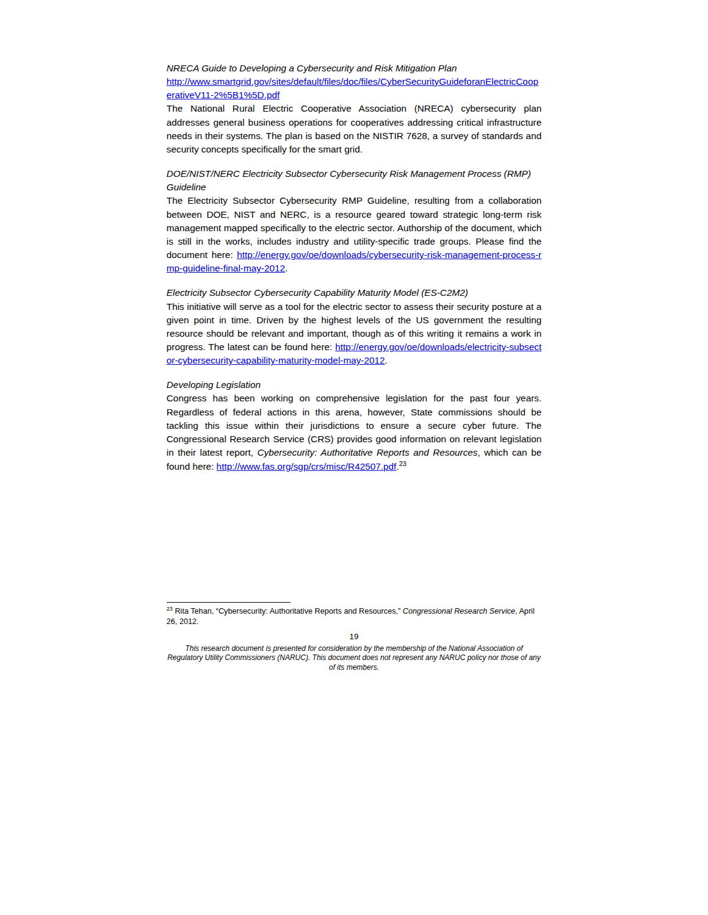NRECA Guide to Developing a Cybersecurity and Risk Mitigation Plan
http://www.smartgrid.gov/sites/default/files/doc/files/CyberSecurityGuideforanElectricCooperativeV11-2%5B1%5D.pdf
The National Rural Electric Cooperative Association (NRECA) cybersecurity plan addresses general business operations for cooperatives addressing critical infrastructure needs in their systems. The plan is based on the NISTIR 7628, a survey of standards and security concepts specifically for the smart grid.
DOE/NIST/NERC Electricity Subsector Cybersecurity Risk Management Process (RMP) Guideline
The Electricity Subsector Cybersecurity RMP Guideline, resulting from a collaboration between DOE, NIST and NERC, is a resource geared toward strategic long-term risk management mapped specifically to the electric sector. Authorship of the document, which is still in the works, includes industry and utility-specific trade groups. Please find the document here: http://energy.gov/oe/downloads/cybersecurity-risk-management-process-rmp-guideline-final-may-2012.
Electricity Subsector Cybersecurity Capability Maturity Model (ES-C2M2)
This initiative will serve as a tool for the electric sector to assess their security posture at a given point in time. Driven by the highest levels of the US government the resulting resource should be relevant and important, though as of this writing it remains a work in progress. The latest can be found here: http://energy.gov/oe/downloads/electricity-subsector-cybersecurity-capability-maturity-model-may-2012.
Developing Legislation
Congress has been working on comprehensive legislation for the past four years. Regardless of federal actions in this arena, however, State commissions should be tackling this issue within their jurisdictions to ensure a secure cyber future. The Congressional Research Service (CRS) provides good information on relevant legislation in their latest report, Cybersecurity: Authoritative Reports and Resources, which can be found here: http://www.fas.org/sgp/crs/misc/R42507.pdf.23
23 Rita Tehan, “Cybersecurity: Authoritative Reports and Resources,” Congressional Research Service, April 26, 2012.
19
This research document is presented for consideration by the membership of the National Association of Regulatory Utility Commissioners (NARUC). This document does not represent any NARUC policy nor those of any of its members.